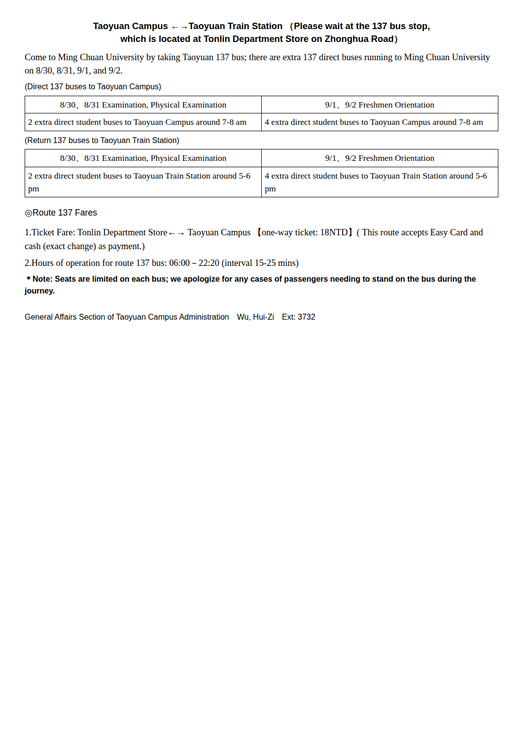Taoyuan Campus ←→Taoyuan Train Station （Please wait at the 137 bus stop,
which is located at Tonlin Department Store on Zhonghua Road）
Come to Ming Chuan University by taking Taoyuan 137 bus; there are extra 137 direct buses running to Ming Chuan University on 8/30, 8/31, 9/1, and 9/2.
(Direct 137 buses to Taoyuan Campus)
| 8/30、8/31 Examination, Physical Examination | 9/1、9/2 Freshmen Orientation |
| 2 extra direct student buses to Taoyuan Campus around 7-8 am | 4 extra direct student buses to Taoyuan Campus around 7-8 am |
(Return 137 buses to Taoyuan Train Station)
| 8/30、8/31 Examination, Physical Examination | 9/1、9/2 Freshmen Orientation |
| 2 extra direct student buses to Taoyuan Train Station around 5-6 pm | 4 extra direct student buses to Taoyuan Train Station around 5-6 pm |
◎Route 137 Fares
1.Ticket Fare: Tonlin Department Store←→ Taoyuan Campus 【one-way ticket: 18NTD】( This route accepts Easy Card and cash (exact change) as payment.)
2.Hours of operation for route 137 bus: 06:00－22:20 (interval 15-25 mins)
＊Note: Seats are limited on each bus; we apologize for any cases of passengers needing to stand on the bus during the journey.
General Affairs Section of Taoyuan Campus Administration　Wu, Hui-Zi　Ext: 3732